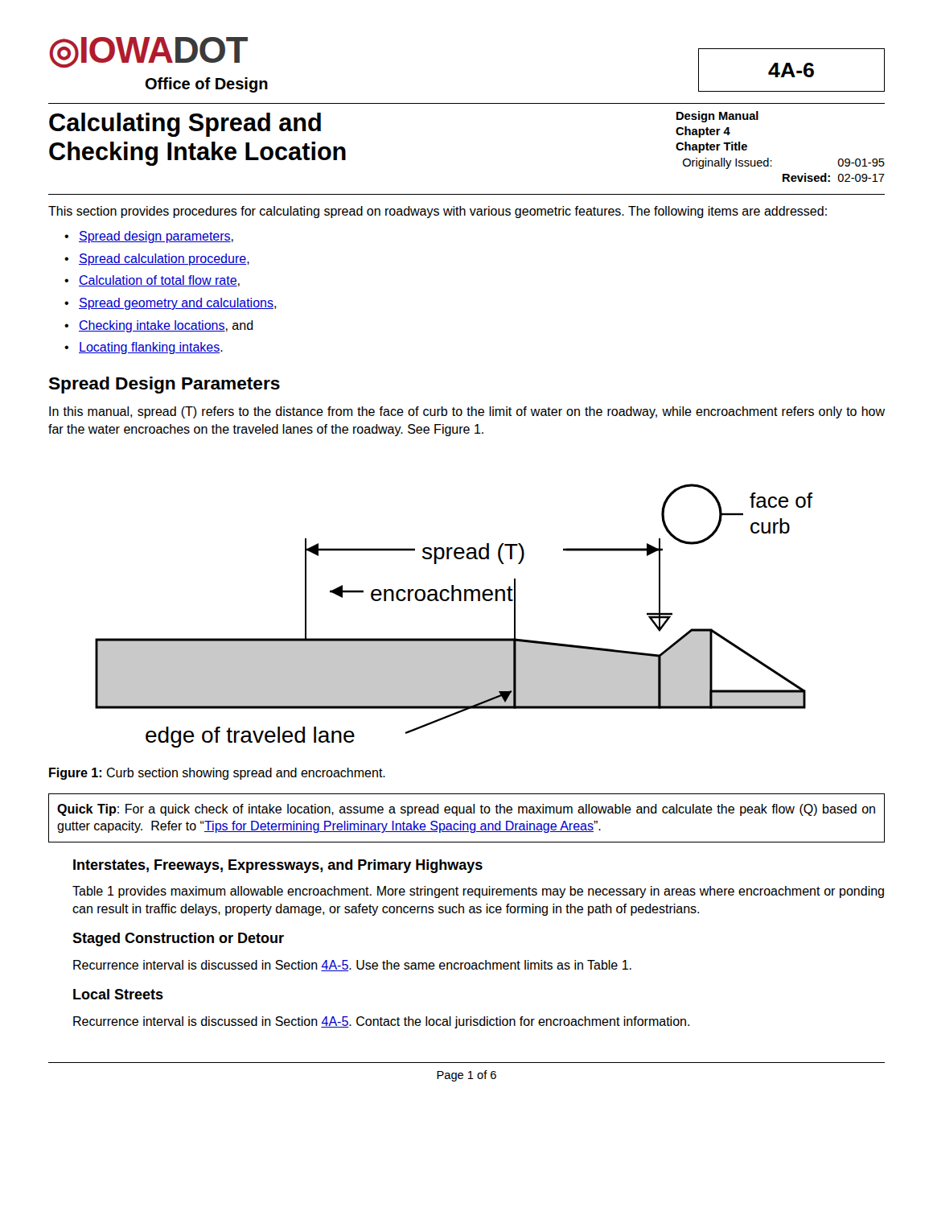◎IOWA DOT
Office of Design
4A-6
Calculating Spread and
Checking Intake Location
Design Manual
Chapter 4
Chapter Title
Originally Issued: 09-01-95
Revised: 02-09-17
This section provides procedures for calculating spread on roadways with various geometric features. The following items are addressed:
Spread design parameters,
Spread calculation procedure,
Calculation of total flow rate,
Spread geometry and calculations,
Checking intake locations, and
Locating flanking intakes.
Spread Design Parameters
In this manual, spread (T) refers to the distance from the face of curb to the limit of water on the roadway, while encroachment refers only to how far the water encroaches on the traveled lanes of the roadway. See Figure 1.
face of curb spread (T) encroachment edge of traveled lane
Figure 1: Curb section showing spread and encroachment.
Quick Tip: For a quick check of intake location, assume a spread equal to the maximum allowable and calculate the peak flow (Q) based on gutter capacity. Refer to “Tips for Determining Preliminary Intake Spacing and Drainage Areas”.
Interstates, Freeways, Expressways, and Primary Highways
Table 1 provides maximum allowable encroachment. More stringent requirements may be necessary in areas where encroachment or ponding can result in traffic delays, property damage, or safety concerns such as ice forming in the path of pedestrians.
Staged Construction or Detour
Recurrence interval is discussed in Section 4A-5. Use the same encroachment limits as in Table 1.
Local Streets
Recurrence interval is discussed in Section 4A-5. Contact the local jurisdiction for encroachment information.
Page 1 of 6